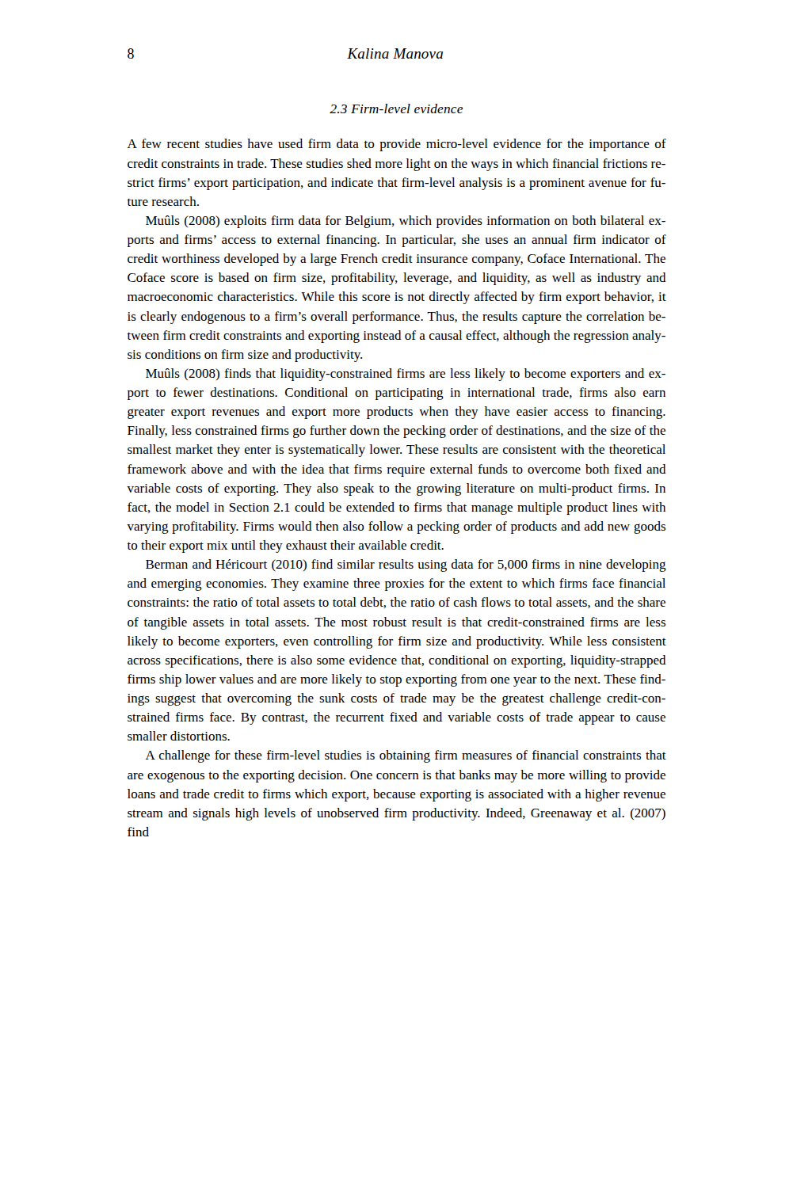8
Kalina Manova
2.3 Firm-level evidence
A few recent studies have used firm data to provide micro-level evidence for the importance of credit constraints in trade. These studies shed more light on the ways in which financial frictions restrict firms’ export participation, and indicate that firm-level analysis is a prominent avenue for future research.
Muûls (2008) exploits firm data for Belgium, which provides information on both bilateral exports and firms’ access to external financing. In particular, she uses an annual firm indicator of credit worthiness developed by a large French credit insurance company, Coface International. The Coface score is based on firm size, profitability, leverage, and liquidity, as well as industry and macroeconomic characteristics. While this score is not directly affected by firm export behavior, it is clearly endogenous to a firm’s overall performance. Thus, the results capture the correlation between firm credit constraints and exporting instead of a causal effect, although the regression analysis conditions on firm size and productivity.
Muûls (2008) finds that liquidity-constrained firms are less likely to become exporters and export to fewer destinations. Conditional on participating in international trade, firms also earn greater export revenues and export more products when they have easier access to financing. Finally, less constrained firms go further down the pecking order of destinations, and the size of the smallest market they enter is systematically lower. These results are consistent with the theoretical framework above and with the idea that firms require external funds to overcome both fixed and variable costs of exporting. They also speak to the growing literature on multi-product firms. In fact, the model in Section 2.1 could be extended to firms that manage multiple product lines with varying profitability. Firms would then also follow a pecking order of products and add new goods to their export mix until they exhaust their available credit.
Berman and Héricourt (2010) find similar results using data for 5,000 firms in nine developing and emerging economies. They examine three proxies for the extent to which firms face financial constraints: the ratio of total assets to total debt, the ratio of cash flows to total assets, and the share of tangible assets in total assets. The most robust result is that credit-constrained firms are less likely to become exporters, even controlling for firm size and productivity. While less consistent across specifications, there is also some evidence that, conditional on exporting, liquidity-strapped firms ship lower values and are more likely to stop exporting from one year to the next. These findings suggest that overcoming the sunk costs of trade may be the greatest challenge credit-constrained firms face. By contrast, the recurrent fixed and variable costs of trade appear to cause smaller distortions.
A challenge for these firm-level studies is obtaining firm measures of financial constraints that are exogenous to the exporting decision. One concern is that banks may be more willing to provide loans and trade credit to firms which export, because exporting is associated with a higher revenue stream and signals high levels of unobserved firm productivity. Indeed, Greenaway et al. (2007) find